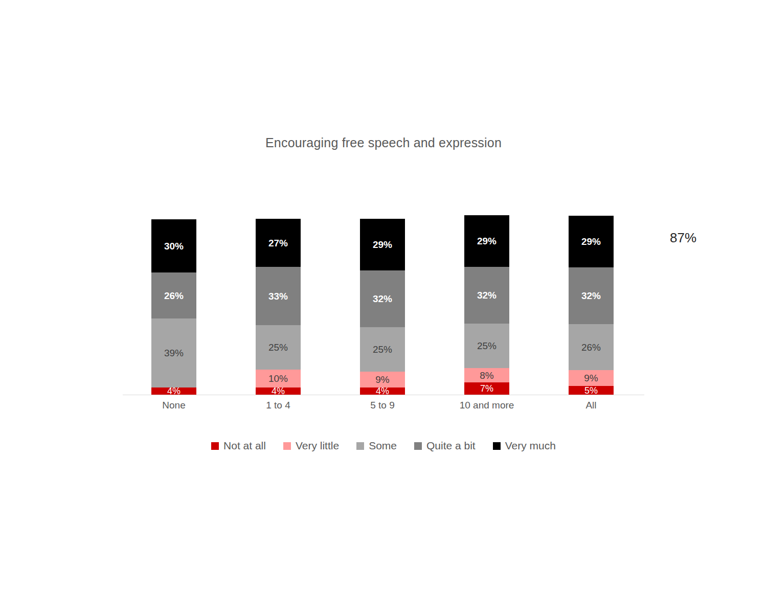Encouraging free speech and expression
None: 4,?,39,26,30 (very little not labeled/0)
30%
26%
39%
4%
27%
33%
25%
10%
4%
29%
32%
25%
9%
4%
29%
32%
25%
8%
7%
29%
32%
26%
9%
5%
None
1 to 4
5 to 9
10 and more
All
Not at all
Very little
Some
Quite a bit
Very much
87%